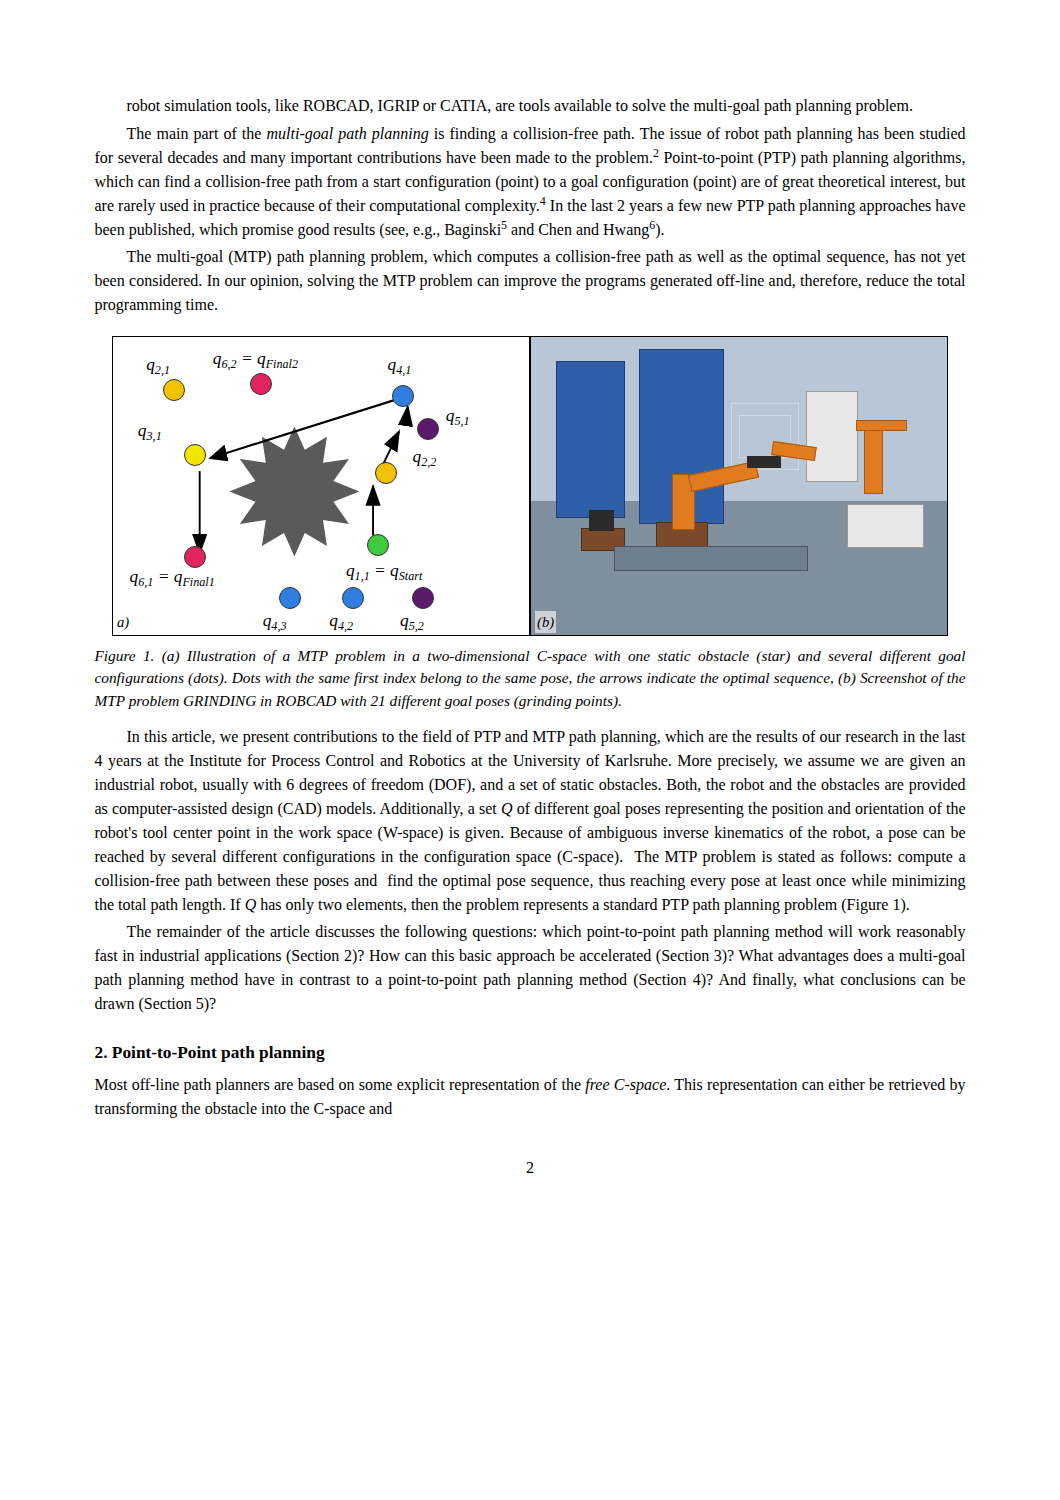robot simulation tools, like ROBCAD, IGRIP or CATIA, are tools available to solve the multi-goal path planning problem.
The main part of the multi-goal path planning is finding a collision-free path. The issue of robot path planning has been studied for several decades and many important contributions have been made to the problem.2 Point-to-point (PTP) path planning algorithms, which can find a collision-free path from a start configuration (point) to a goal configuration (point) are of great theoretical interest, but are rarely used in practice because of their computational complexity.4 In the last 2 years a few new PTP path planning approaches have been published, which promise good results (see, e.g., Baginski5 and Chen and Hwang6).
The multi-goal (MTP) path planning problem, which computes a collision-free path as well as the optimal sequence, has not yet been considered. In our opinion, solving the MTP problem can improve the programs generated off-line and, therefore, reduce the total programming time.
q2,1
q6,2 = qFinal2
q4,1
q5,1
q2,2
q3,1
q6,1 = qFinal1
q1,1 = qStart
q4,3
q4,2
q5,2
a)
(b)
Figure 1. (a) Illustration of a MTP problem in a two-dimensional C-space with one static obstacle (star) and several different goal configurations (dots). Dots with the same first index belong to the same pose, the arrows indicate the optimal sequence, (b) Screenshot of the MTP problem GRINDING in ROBCAD with 21 different goal poses (grinding points).
In this article, we present contributions to the field of PTP and MTP path planning, which are the results of our research in the last 4 years at the Institute for Process Control and Robotics at the University of Karlsruhe. More precisely, we assume we are given an industrial robot, usually with 6 degrees of freedom (DOF), and a set of static obstacles. Both, the robot and the obstacles are provided as computer-assisted design (CAD) models. Additionally, a set Q of different goal poses representing the position and orientation of the robot's tool center point in the work space (W-space) is given. Because of ambiguous inverse kinematics of the robot, a pose can be reached by several different configurations in the configuration space (C-space). The MTP problem is stated as follows: compute a collision-free path between these poses and find the optimal pose sequence, thus reaching every pose at least once while minimizing the total path length. If Q has only two elements, then the problem represents a standard PTP path planning problem (Figure 1).
The remainder of the article discusses the following questions: which point-to-point path planning method will work reasonably fast in industrial applications (Section 2)? How can this basic approach be accelerated (Section 3)? What advantages does a multi-goal path planning method have in contrast to a point-to-point path planning method (Section 4)? And finally, what conclusions can be drawn (Section 5)?
2. Point-to-Point path planning
Most off-line path planners are based on some explicit representation of the free C-space. This representation can either be retrieved by transforming the obstacle into the C-space and
2